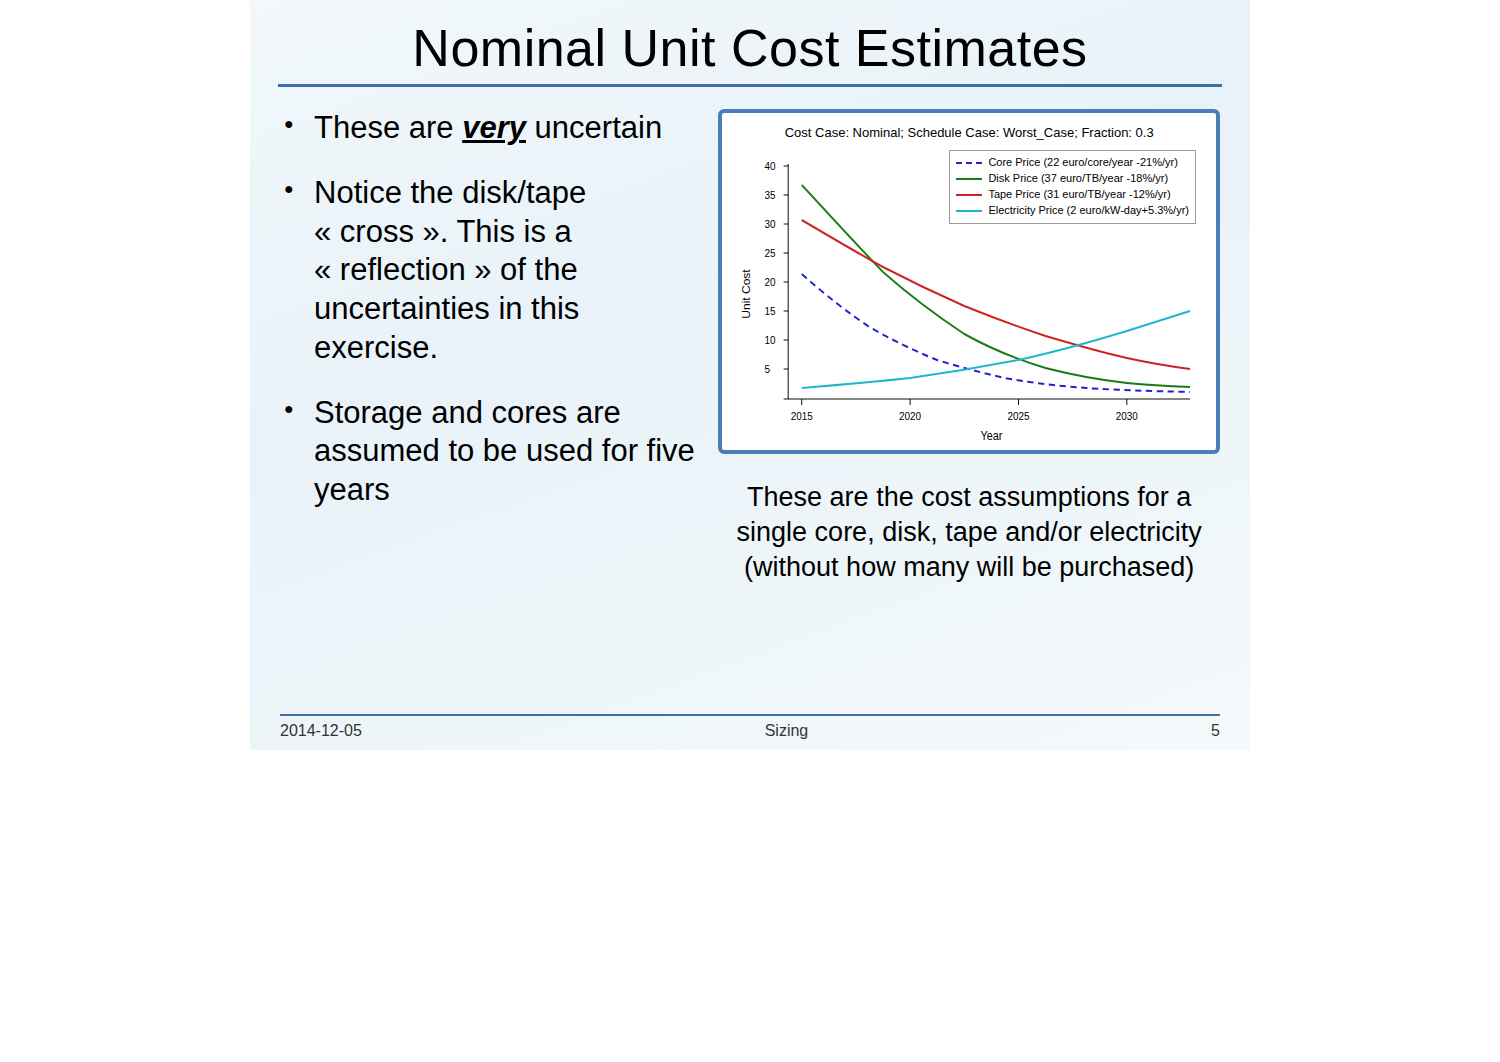Nominal Unit Cost Estimates
These are very uncertain
Notice the disk/tape « cross ». This is a « reflection » of the uncertainties in this exercise.
Storage and cores are assumed to be used for five years
Cost Case: Nominal; Schedule Case: Worst_Case; Fraction: 0.3
5 10 15 20 25 30 35 40 2015 2020 2025 2030 Unit Cost Year
Core Price (22 euro/core/year -21%/yr)
Disk Price (37 euro/TB/year -18%/yr)
Tape Price (31 euro/TB/year -12%/yr)
Electricity Price (2 euro/kW-day+5.3%/yr)
These are the cost assumptions for a single core, disk, tape and/or electricity (without how many will be purchased)
2014-12-05
Sizing
5